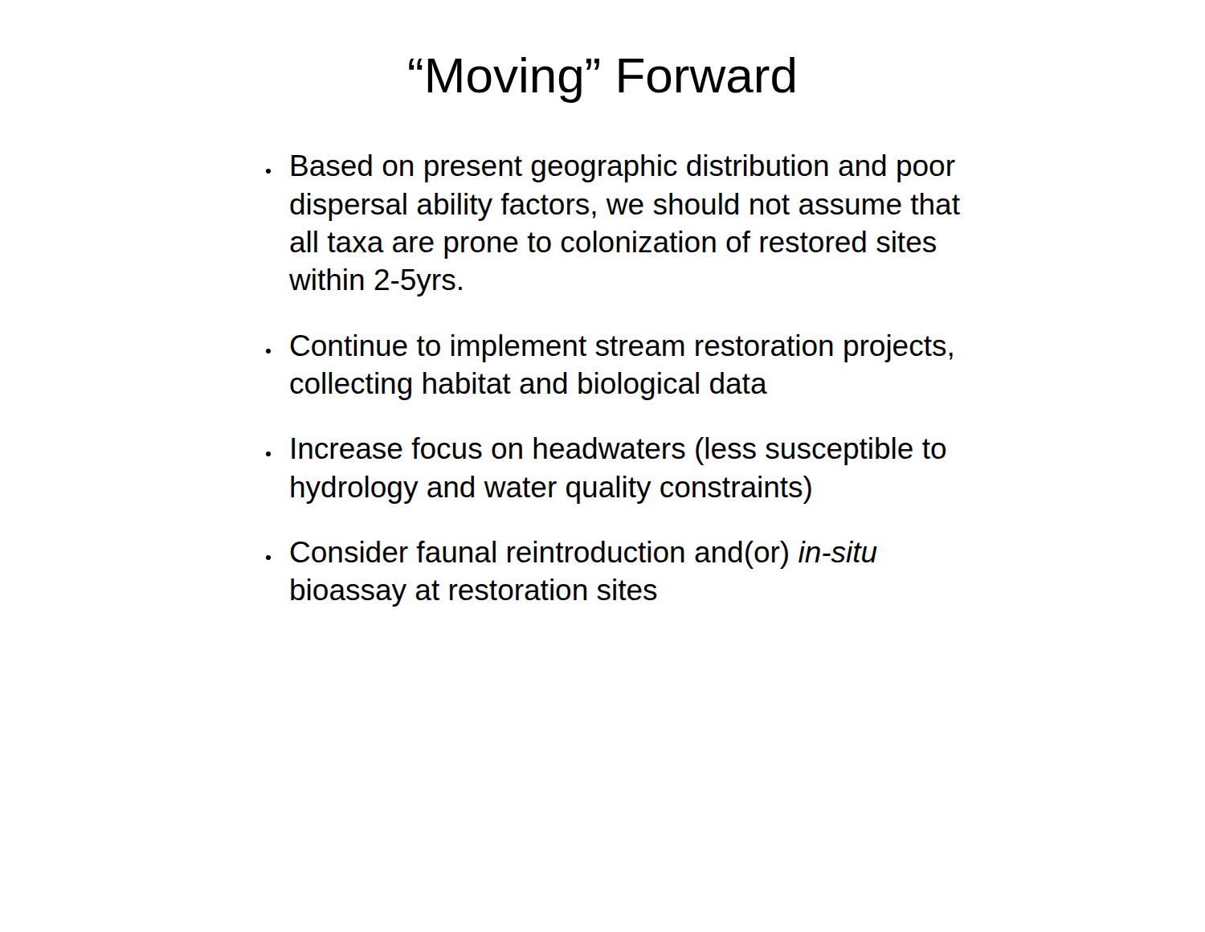“Moving” Forward
Based on present geographic distribution and poor dispersal ability factors, we should not assume that all taxa are prone to colonization of restored sites within 2-5yrs.
Continue to implement stream restoration projects, collecting habitat and biological data
Increase focus on headwaters (less susceptible to hydrology and water quality constraints)
Consider faunal reintroduction and(or) in-situ bioassay at restoration sites